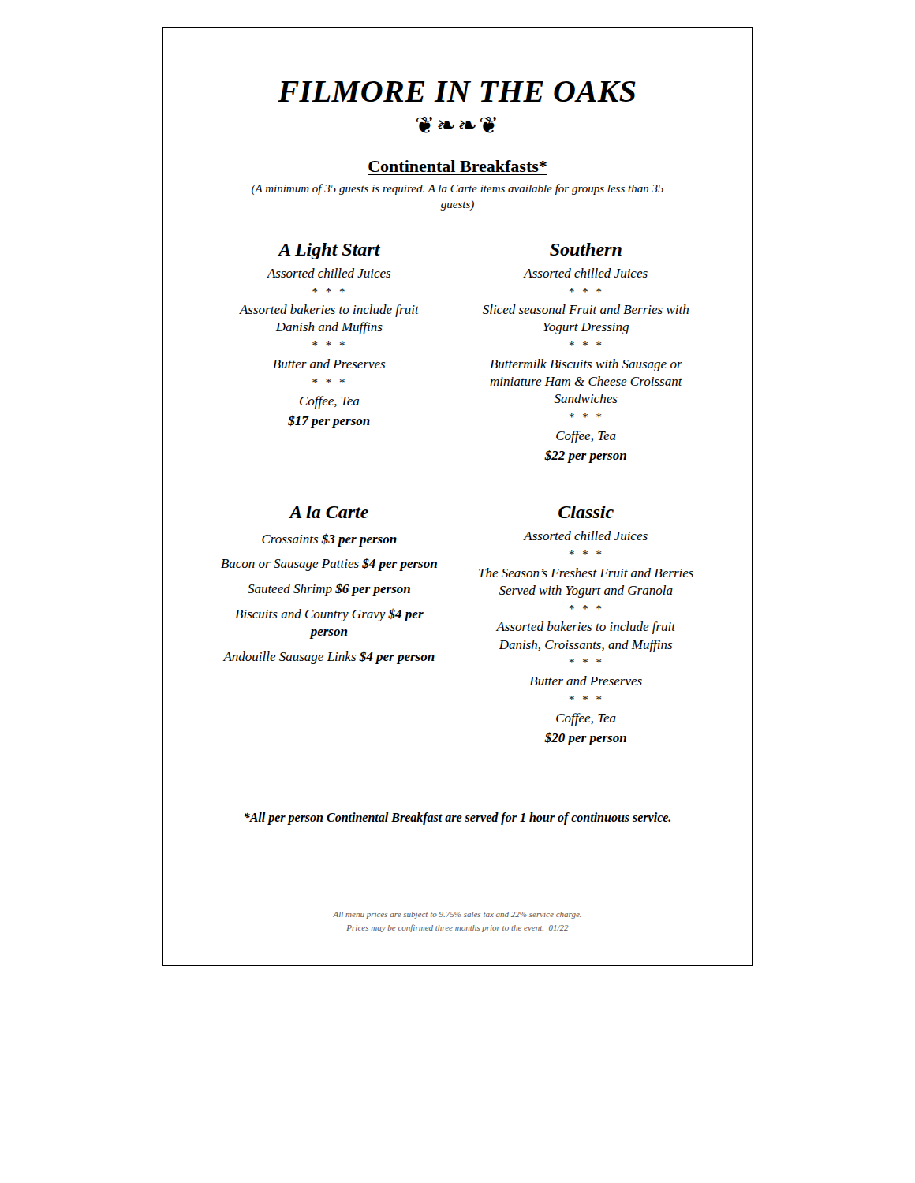FILMORE IN THE OAKS
❦❧❧❦
Continental Breakfasts*
(A minimum of 35 guests is required. A la Carte items available for groups less than 35 guests)
| A Light Start Assorted chilled Juices * * * Assorted bakeries to include fruit Danish and Muffins * * * Butter and Preserves * * * Coffee, Tea $17 per person | Southern Assorted chilled Juices * * * Sliced seasonal Fruit and Berries with Yogurt Dressing * * * Buttermilk Biscuits with Sausage or miniature Ham & Cheese Croissant Sandwiches * * * Coffee, Tea $22 per person |
| A la Carte Crossaints $3 per person Bacon or Sausage Patties $4 per person Sauteed Shrimp $6 per person Biscuits and Country Gravy $4 per person Andouille Sausage Links $4 per person | Classic Assorted chilled Juices * * * The Season’s Freshest Fruit and Berries Served with Yogurt and Granola * * * Assorted bakeries to include fruit Danish, Croissants, and Muffins * * * Butter and Preserves * * * Coffee, Tea $20 per person |
*All per person Continental Breakfast are served for 1 hour of continuous service.
All menu prices are subject to 9.75% sales tax and 22% service charge.
Prices may be confirmed three months prior to the event. 01/22